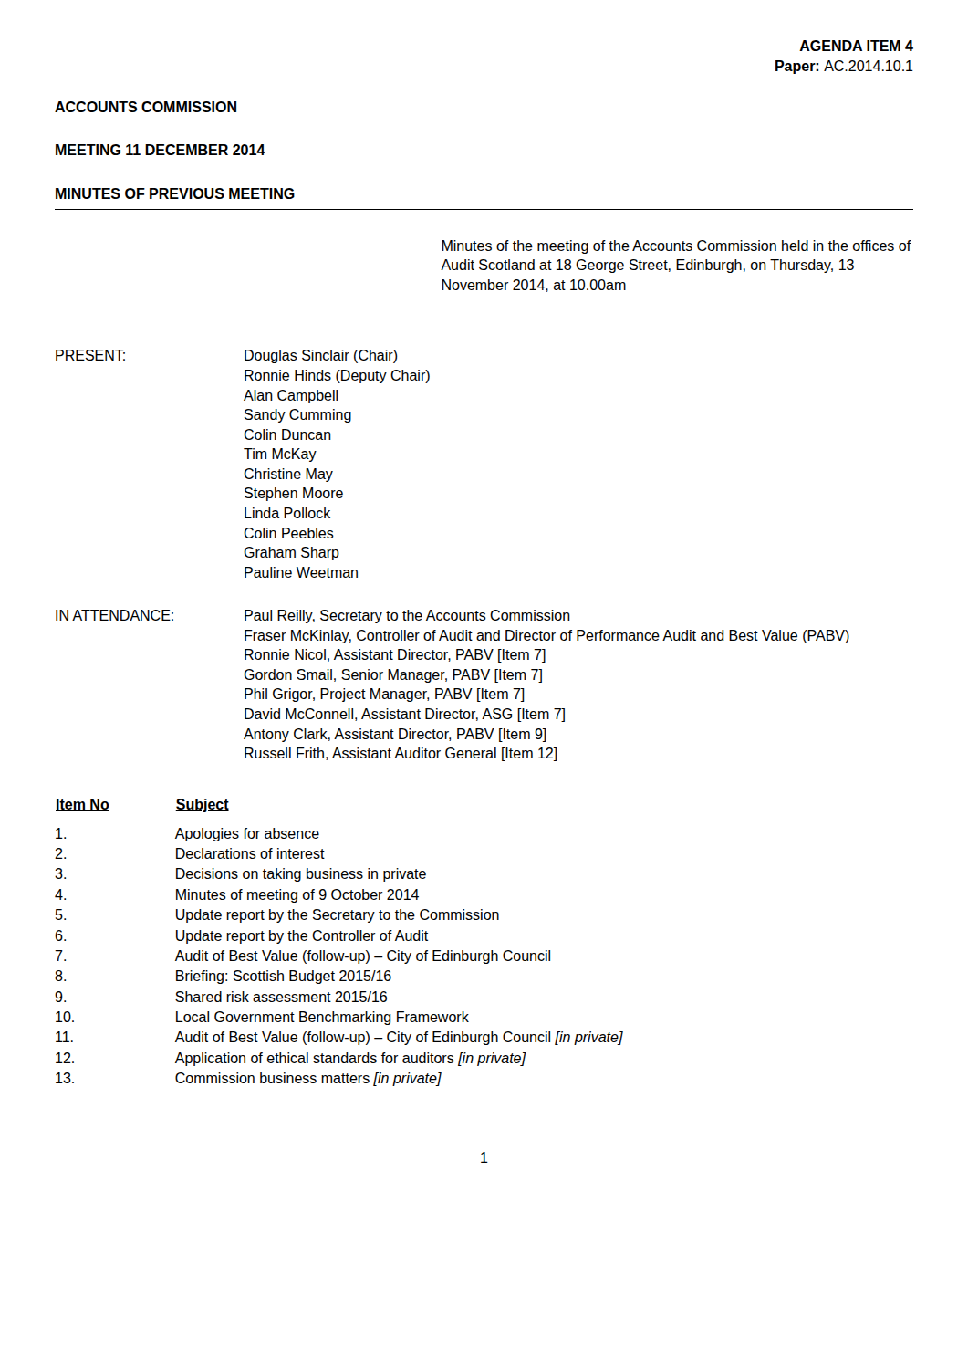AGENDA ITEM 4
Paper: AC.2014.10.1
Accounts Commission
Meeting 11 December 2014
Minutes of Previous Meeting
Minutes of the meeting of the Accounts Commission held in the offices of Audit Scotland at 18 George Street, Edinburgh, on Thursday, 13 November 2014, at 10.00am
| PRESENT: | Douglas Sinclair (Chair) Ronnie Hinds (Deputy Chair) Alan Campbell Sandy Cumming Colin Duncan Tim McKay Christine May Stephen Moore Linda Pollock Colin Peebles Graham Sharp Pauline Weetman |
| IN ATTENDANCE: | Paul Reilly, Secretary to the Accounts Commission Fraser McKinlay, Controller of Audit and Director of Performance Audit and Best Value (PABV) Ronnie Nicol, Assistant Director, PABV [Item 7] Gordon Smail, Senior Manager, PABV [Item 7] Phil Grigor, Project Manager, PABV [Item 7] David McConnell, Assistant Director, ASG [Item 7] Antony Clark, Assistant Director, PABV [Item 9] Russell Frith, Assistant Auditor General [Item 12] |
| Item No | Subject |
| --- | --- |
| 1. | Apologies for absence |
| 2. | Declarations of interest |
| 3. | Decisions on taking business in private |
| 4. | Minutes of meeting of 9 October 2014 |
| 5. | Update report by the Secretary to the Commission |
| 6. | Update report by the Controller of Audit |
| 7. | Audit of Best Value (follow-up) – City of Edinburgh Council |
| 8. | Briefing: Scottish Budget 2015/16 |
| 9. | Shared risk assessment 2015/16 |
| 10. | Local Government Benchmarking Framework |
| 11. | Audit of Best Value (follow-up) – City of Edinburgh Council [in private] |
| 12. | Application of ethical standards for auditors [in private] |
| 13. | Commission business matters [in private] |
1